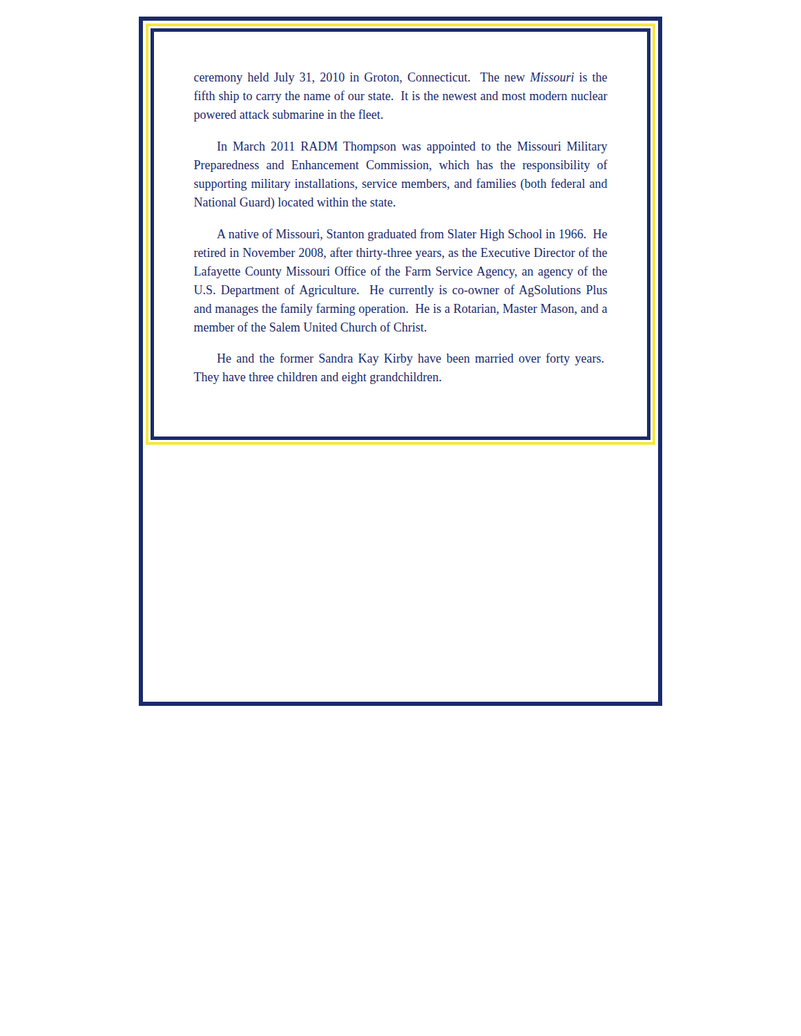ceremony held July 31, 2010 in Groton, Connecticut. The new Missouri is the fifth ship to carry the name of our state. It is the newest and most modern nuclear powered attack submarine in the fleet.
In March 2011 RADM Thompson was appointed to the Missouri Military Preparedness and Enhancement Commission, which has the responsibility of supporting military installations, service members, and families (both federal and National Guard) located within the state.
A native of Missouri, Stanton graduated from Slater High School in 1966. He retired in November 2008, after thirty-three years, as the Executive Director of the Lafayette County Missouri Office of the Farm Service Agency, an agency of the U.S. Department of Agriculture. He currently is co-owner of AgSolutions Plus and manages the family farming operation. He is a Rotarian, Master Mason, and a member of the Salem United Church of Christ.
He and the former Sandra Kay Kirby have been married over forty years. They have three children and eight grandchildren.